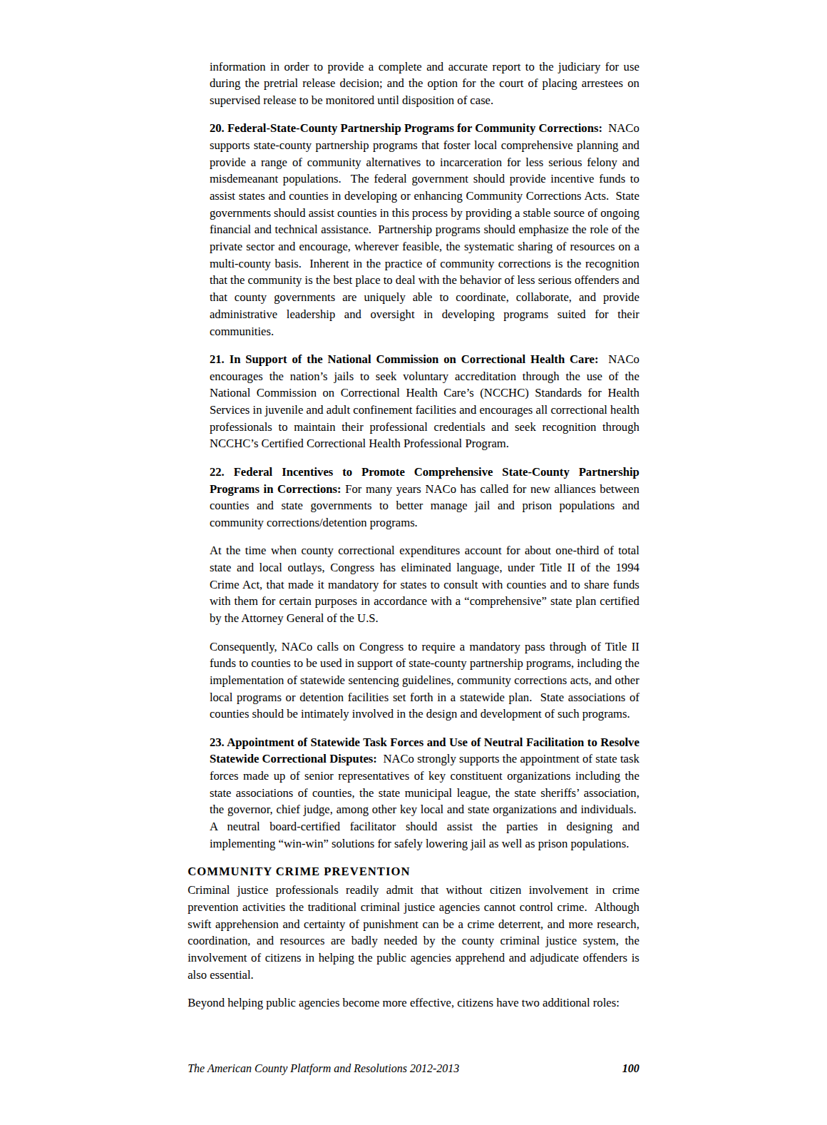information in order to provide a complete and accurate report to the judiciary for use during the pretrial release decision; and the option for the court of placing arrestees on supervised release to be monitored until disposition of case.
20. Federal-State-County Partnership Programs for Community Corrections: NACo supports state-county partnership programs that foster local comprehensive planning and provide a range of community alternatives to incarceration for less serious felony and misdemeanant populations. The federal government should provide incentive funds to assist states and counties in developing or enhancing Community Corrections Acts. State governments should assist counties in this process by providing a stable source of ongoing financial and technical assistance. Partnership programs should emphasize the role of the private sector and encourage, wherever feasible, the systematic sharing of resources on a multi-county basis. Inherent in the practice of community corrections is the recognition that the community is the best place to deal with the behavior of less serious offenders and that county governments are uniquely able to coordinate, collaborate, and provide administrative leadership and oversight in developing programs suited for their communities.
21. In Support of the National Commission on Correctional Health Care: NACo encourages the nation’s jails to seek voluntary accreditation through the use of the National Commission on Correctional Health Care’s (NCCHC) Standards for Health Services in juvenile and adult confinement facilities and encourages all correctional health professionals to maintain their professional credentials and seek recognition through NCCHC’s Certified Correctional Health Professional Program.
22. Federal Incentives to Promote Comprehensive State-County Partnership Programs in Corrections: For many years NACo has called for new alliances between counties and state governments to better manage jail and prison populations and community corrections/detention programs.
At the time when county correctional expenditures account for about one-third of total state and local outlays, Congress has eliminated language, under Title II of the 1994 Crime Act, that made it mandatory for states to consult with counties and to share funds with them for certain purposes in accordance with a “comprehensive” state plan certified by the Attorney General of the U.S.
Consequently, NACo calls on Congress to require a mandatory pass through of Title II funds to counties to be used in support of state-county partnership programs, including the implementation of statewide sentencing guidelines, community corrections acts, and other local programs or detention facilities set forth in a statewide plan. State associations of counties should be intimately involved in the design and development of such programs.
23. Appointment of Statewide Task Forces and Use of Neutral Facilitation to Resolve Statewide Correctional Disputes: NACo strongly supports the appointment of state task forces made up of senior representatives of key constituent organizations including the state associations of counties, the state municipal league, the state sheriffs’ association, the governor, chief judge, among other key local and state organizations and individuals. A neutral board-certified facilitator should assist the parties in designing and implementing “win-win” solutions for safely lowering jail as well as prison populations.
Community Crime Prevention
Criminal justice professionals readily admit that without citizen involvement in crime prevention activities the traditional criminal justice agencies cannot control crime. Although swift apprehension and certainty of punishment can be a crime deterrent, and more research, coordination, and resources are badly needed by the county criminal justice system, the involvement of citizens in helping the public agencies apprehend and adjudicate offenders is also essential.
Beyond helping public agencies become more effective, citizens have two additional roles:
The American County Platform and Resolutions 2012-2013 100